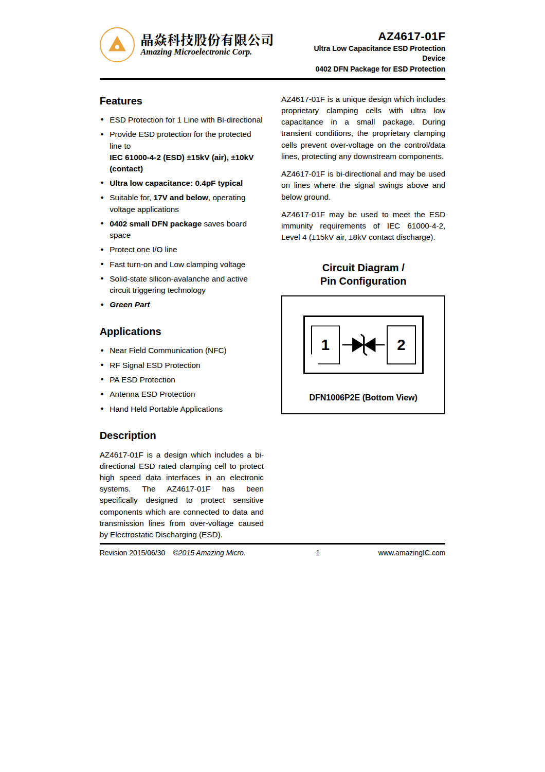晶焱科技股份有限公司
Amazing Microelectronic Corp.
AZ4617-01F
Ultra Low Capacitance ESD Protection Device
0402 DFN Package for ESD Protection
Features
ESD Protection for 1 Line with Bi-directional
Provide ESD protection for the protected line to IEC 61000-4-2 (ESD) ±15kV (air), ±10kV (contact)
Ultra low capacitance: 0.4pF typical
Suitable for, 17V and below, operating voltage applications
0402 small DFN package saves board space
Protect one I/O line
Fast turn-on and Low clamping voltage
Solid-state silicon-avalanche and active circuit triggering technology
Green Part
Applications
Near Field Communication (NFC)
RF Signal ESD Protection
PA ESD Protection
Antenna ESD Protection
Hand Held Portable Applications
Description
AZ4617-01F is a design which includes a bi-directional ESD rated clamping cell to protect high speed data interfaces in an electronic systems. The AZ4617-01F has been specifically designed to protect sensitive components which are connected to data and transmission lines from over-voltage caused by Electrostatic Discharging (ESD).
AZ4617-01F is a unique design which includes proprietary clamping cells with ultra low capacitance in a small package. During transient conditions, the proprietary clamping cells prevent over-voltage on the control/data lines, protecting any downstream components.
AZ4617-01F is bi-directional and may be used on lines where the signal swings above and below ground.
AZ4617-01F may be used to meet the ESD immunity requirements of IEC 61000-4-2, Level 4 (±15kV air, ±8kV contact discharge).
Circuit Diagram /
Pin Configuration
1
2
DFN1006P2E (Bottom View)
Revision 2015/06/30 ©2015 Amazing Micro.
1
www.amazingIC.com